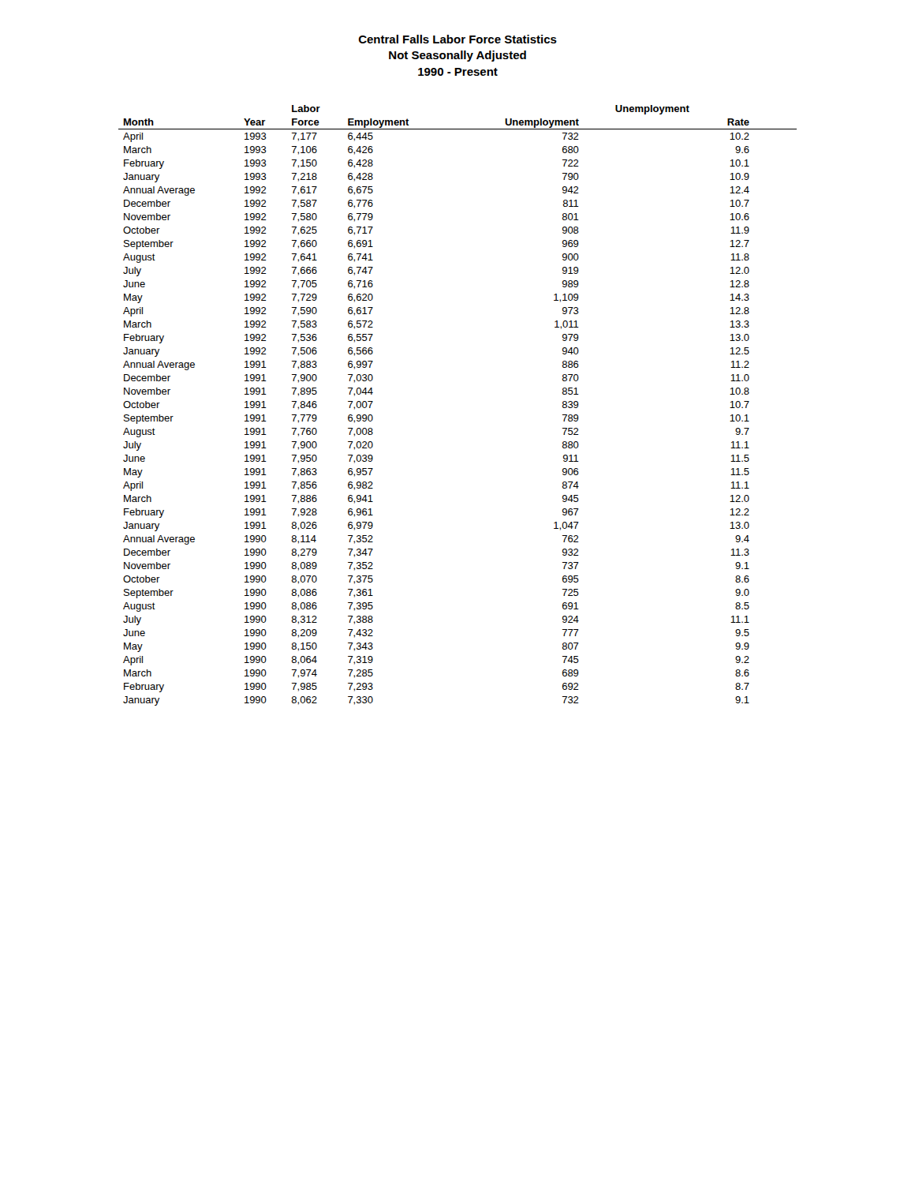Central Falls Labor Force Statistics
Not Seasonally Adjusted
1990 - Present
| | | Labor | | | Unemployment |
| --- | --- | --- | --- | --- | --- |
| Month | Year | Force | Employment | Unemployment | Rate |
| April | 1993 | 7,177 | 6,445 | 732 | 10.2 |
| March | 1993 | 7,106 | 6,426 | 680 | 9.6 |
| February | 1993 | 7,150 | 6,428 | 722 | 10.1 |
| January | 1993 | 7,218 | 6,428 | 790 | 10.9 |
| Annual Average | 1992 | 7,617 | 6,675 | 942 | 12.4 |
| December | 1992 | 7,587 | 6,776 | 811 | 10.7 |
| November | 1992 | 7,580 | 6,779 | 801 | 10.6 |
| October | 1992 | 7,625 | 6,717 | 908 | 11.9 |
| September | 1992 | 7,660 | 6,691 | 969 | 12.7 |
| August | 1992 | 7,641 | 6,741 | 900 | 11.8 |
| July | 1992 | 7,666 | 6,747 | 919 | 12.0 |
| June | 1992 | 7,705 | 6,716 | 989 | 12.8 |
| May | 1992 | 7,729 | 6,620 | 1,109 | 14.3 |
| April | 1992 | 7,590 | 6,617 | 973 | 12.8 |
| March | 1992 | 7,583 | 6,572 | 1,011 | 13.3 |
| February | 1992 | 7,536 | 6,557 | 979 | 13.0 |
| January | 1992 | 7,506 | 6,566 | 940 | 12.5 |
| Annual Average | 1991 | 7,883 | 6,997 | 886 | 11.2 |
| December | 1991 | 7,900 | 7,030 | 870 | 11.0 |
| November | 1991 | 7,895 | 7,044 | 851 | 10.8 |
| October | 1991 | 7,846 | 7,007 | 839 | 10.7 |
| September | 1991 | 7,779 | 6,990 | 789 | 10.1 |
| August | 1991 | 7,760 | 7,008 | 752 | 9.7 |
| July | 1991 | 7,900 | 7,020 | 880 | 11.1 |
| June | 1991 | 7,950 | 7,039 | 911 | 11.5 |
| May | 1991 | 7,863 | 6,957 | 906 | 11.5 |
| April | 1991 | 7,856 | 6,982 | 874 | 11.1 |
| March | 1991 | 7,886 | 6,941 | 945 | 12.0 |
| February | 1991 | 7,928 | 6,961 | 967 | 12.2 |
| January | 1991 | 8,026 | 6,979 | 1,047 | 13.0 |
| Annual Average | 1990 | 8,114 | 7,352 | 762 | 9.4 |
| December | 1990 | 8,279 | 7,347 | 932 | 11.3 |
| November | 1990 | 8,089 | 7,352 | 737 | 9.1 |
| October | 1990 | 8,070 | 7,375 | 695 | 8.6 |
| September | 1990 | 8,086 | 7,361 | 725 | 9.0 |
| August | 1990 | 8,086 | 7,395 | 691 | 8.5 |
| July | 1990 | 8,312 | 7,388 | 924 | 11.1 |
| June | 1990 | 8,209 | 7,432 | 777 | 9.5 |
| May | 1990 | 8,150 | 7,343 | 807 | 9.9 |
| April | 1990 | 8,064 | 7,319 | 745 | 9.2 |
| March | 1990 | 7,974 | 7,285 | 689 | 8.6 |
| February | 1990 | 7,985 | 7,293 | 692 | 8.7 |
| January | 1990 | 8,062 | 7,330 | 732 | 9.1 |